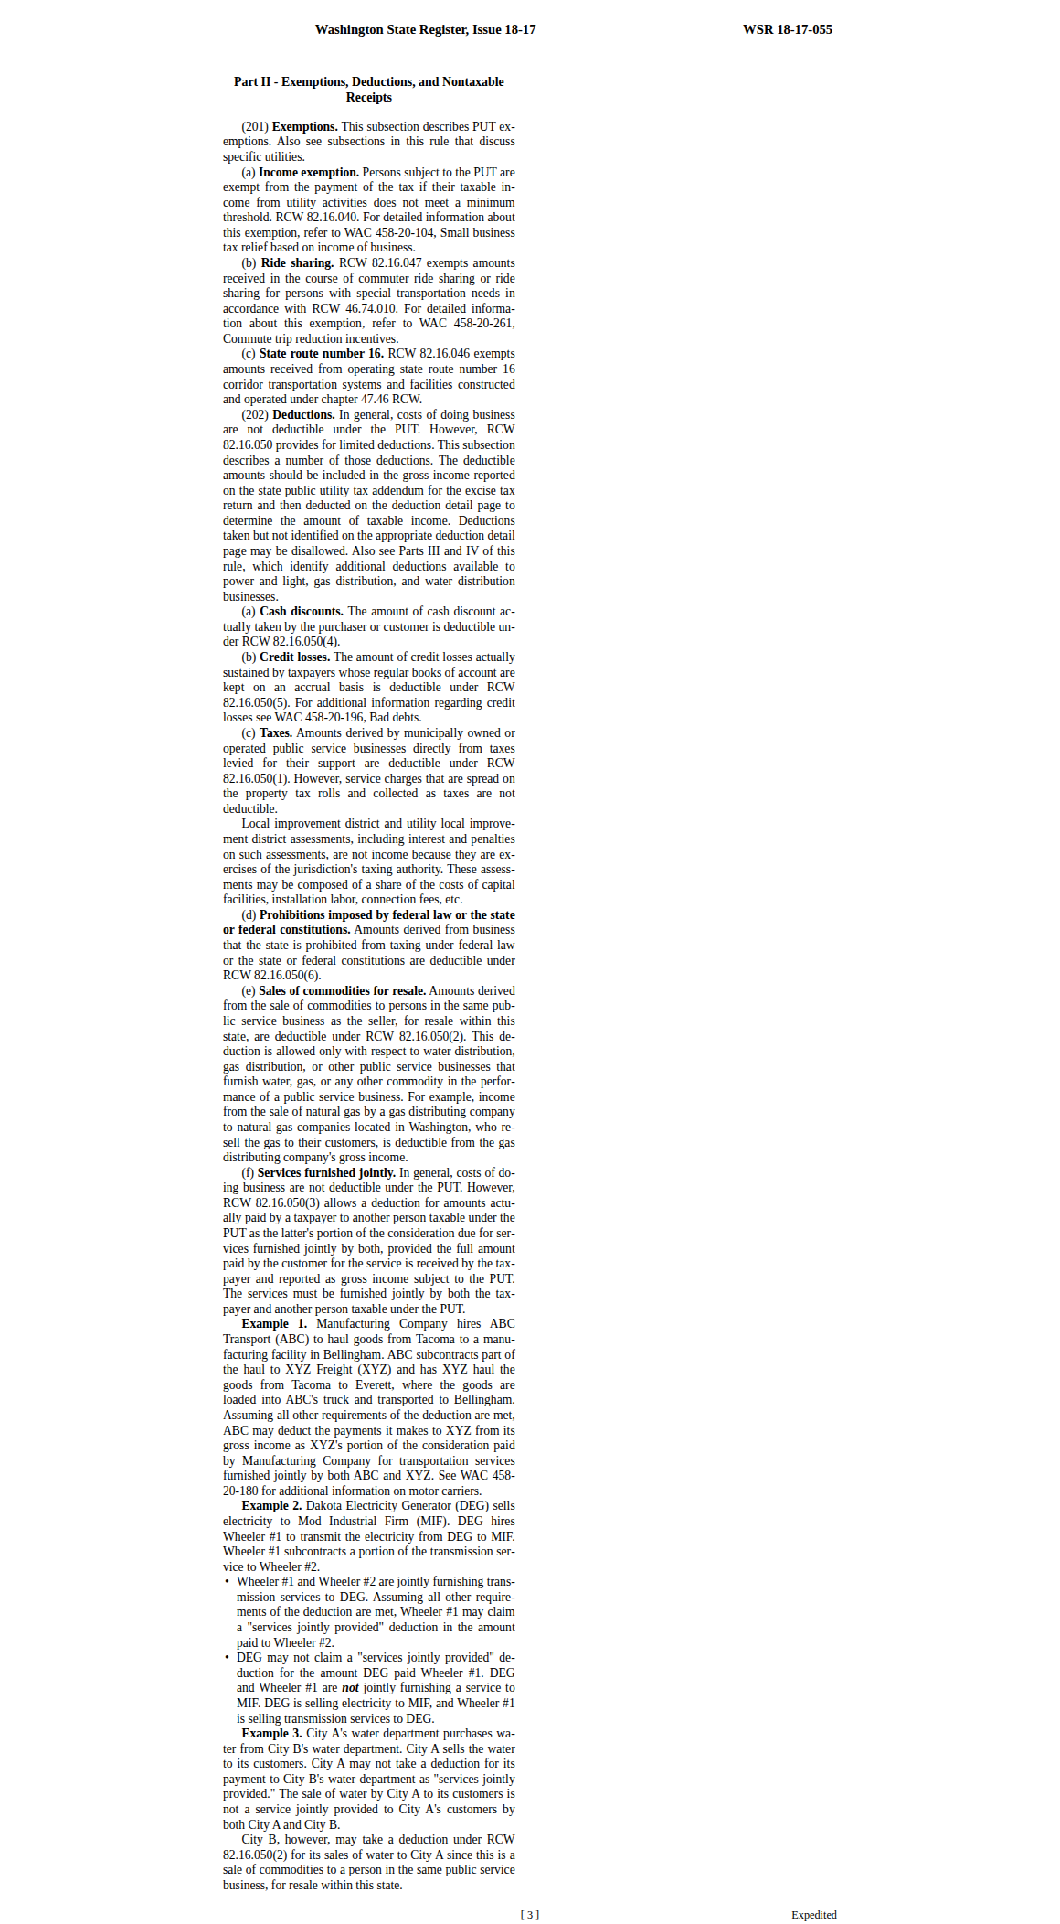Washington State Register, Issue 18-17 WSR 18-17-055
Part II - Exemptions, Deductions, and Nontaxable Receipts
(201) Exemptions. This subsection describes PUT exemptions. Also see subsections in this rule that discuss specific utilities.
(a) Income exemption. Persons subject to the PUT are exempt from the payment of the tax if their taxable income from utility activities does not meet a minimum threshold. RCW 82.16.040. For detailed information about this exemption, refer to WAC 458-20-104, Small business tax relief based on income of business.
(b) Ride sharing. RCW 82.16.047 exempts amounts received in the course of commuter ride sharing or ride sharing for persons with special transportation needs in accordance with RCW 46.74.010. For detailed information about this exemption, refer to WAC 458-20-261, Commute trip reduction incentives.
(c) State route number 16. RCW 82.16.046 exempts amounts received from operating state route number 16 corridor transportation systems and facilities constructed and operated under chapter 47.46 RCW.
(202) Deductions. In general, costs of doing business are not deductible under the PUT. However, RCW 82.16.050 provides for limited deductions. This subsection describes a number of those deductions. The deductible amounts should be included in the gross income reported on the state public utility tax addendum for the excise tax return and then deducted on the deduction detail page to determine the amount of taxable income. Deductions taken but not identified on the appropriate deduction detail page may be disallowed. Also see Parts III and IV of this rule, which identify additional deductions available to power and light, gas distribution, and water distribution businesses.
(a) Cash discounts. The amount of cash discount actually taken by the purchaser or customer is deductible under RCW 82.16.050(4).
(b) Credit losses. The amount of credit losses actually sustained by taxpayers whose regular books of account are kept on an accrual basis is deductible under RCW 82.16.050(5). For additional information regarding credit losses see WAC 458-20-196, Bad debts.
(c) Taxes. Amounts derived by municipally owned or operated public service businesses directly from taxes levied for their support are deductible under RCW 82.16.050(1). However, service charges that are spread on the property tax rolls and collected as taxes are not deductible.
Local improvement district and utility local improvement district assessments, including interest and penalties on such assessments, are not income because they are exercises of the jurisdiction's taxing authority. These assessments may be composed of a share of the costs of capital facilities, installation labor, connection fees, etc.
(d) Prohibitions imposed by federal law or the state or federal constitutions. Amounts derived from business that the state is prohibited from taxing under federal law or the state or federal constitutions are deductible under RCW 82.16.050(6).
(e) Sales of commodities for resale. Amounts derived from the sale of commodities to persons in the same public service business as the seller, for resale within this state, are deductible under RCW 82.16.050(2). This deduction is allowed only with respect to water distribution, gas distribution, or other public service businesses that furnish water, gas, or any other commodity in the performance of a public service business. For example, income from the sale of natural gas by a gas distributing company to natural gas companies located in Washington, who resell the gas to their customers, is deductible from the gas distributing company's gross income.
(f) Services furnished jointly. In general, costs of doing business are not deductible under the PUT. However, RCW 82.16.050(3) allows a deduction for amounts actually paid by a taxpayer to another person taxable under the PUT as the latter's portion of the consideration due for services furnished jointly by both, provided the full amount paid by the customer for the service is received by the taxpayer and reported as gross income subject to the PUT. The services must be furnished jointly by both the taxpayer and another person taxable under the PUT.
Example 1. Manufacturing Company hires ABC Transport (ABC) to haul goods from Tacoma to a manufacturing facility in Bellingham. ABC subcontracts part of the haul to XYZ Freight (XYZ) and has XYZ haul the goods from Tacoma to Everett, where the goods are loaded into ABC's truck and transported to Bellingham. Assuming all other requirements of the deduction are met, ABC may deduct the payments it makes to XYZ from its gross income as XYZ's portion of the consideration paid by Manufacturing Company for transportation services furnished jointly by both ABC and XYZ. See WAC 458-20-180 for additional information on motor carriers.
Example 2. Dakota Electricity Generator (DEG) sells electricity to Mod Industrial Firm (MIF). DEG hires Wheeler #1 to transmit the electricity from DEG to MIF. Wheeler #1 subcontracts a portion of the transmission service to Wheeler #2.
Wheeler #1 and Wheeler #2 are jointly furnishing transmission services to DEG. Assuming all other requirements of the deduction are met, Wheeler #1 may claim a "services jointly provided" deduction in the amount paid to Wheeler #2.
DEG may not claim a "services jointly provided" deduction for the amount DEG paid Wheeler #1. DEG and Wheeler #1 are not jointly furnishing a service to MIF. DEG is selling electricity to MIF, and Wheeler #1 is selling transmission services to DEG.
Example 3. City A's water department purchases water from City B's water department. City A sells the water to its customers. City A may not take a deduction for its payment to City B's water department as "services jointly provided." The sale of water by City A to its customers is not a service jointly provided to City A's customers by both City A and City B.
City B, however, may take a deduction under RCW 82.16.050(2) for its sales of water to City A since this is a sale of commodities to a person in the same public service business, for resale within this state.
[ 3 ] Expedited